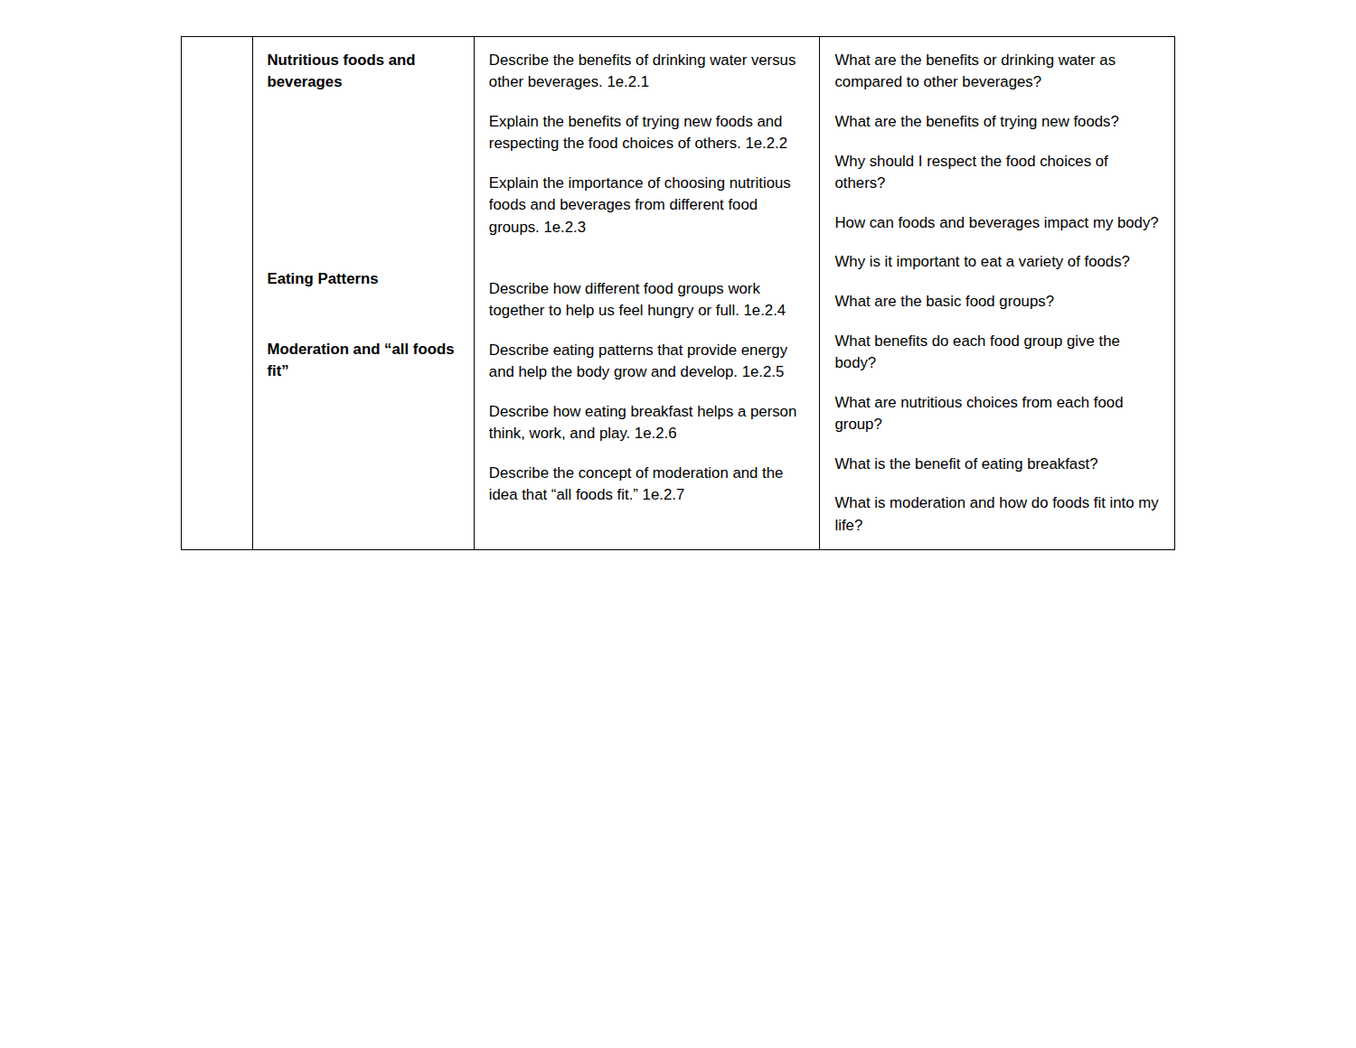| | Nutritious foods and beverages Eating Patterns Moderation and “all foods fit” | Describe the benefits of drinking water versus other beverages. 1e.2.1 Explain the benefits of trying new foods and respecting the food choices of others. 1e.2.2 Explain the importance of choosing nutritious foods and beverages from different food groups. 1e.2.3 Describe how different food groups work together to help us feel hungry or full. 1e.2.4 Describe eating patterns that provide energy and help the body grow and develop. 1e.2.5 Describe how eating breakfast helps a person think, work, and play. 1e.2.6 Describe the concept of moderation and the idea that “all foods fit.” 1e.2.7 | What are the benefits or drinking water as compared to other beverages? What are the benefits of trying new foods? Why should I respect the food choices of others? How can foods and beverages impact my body? Why is it important to eat a variety of foods? What are the basic food groups? What benefits do each food group give the body? What are nutritious choices from each food group? What is the benefit of eating breakfast? What is moderation and how do foods fit into my life? |